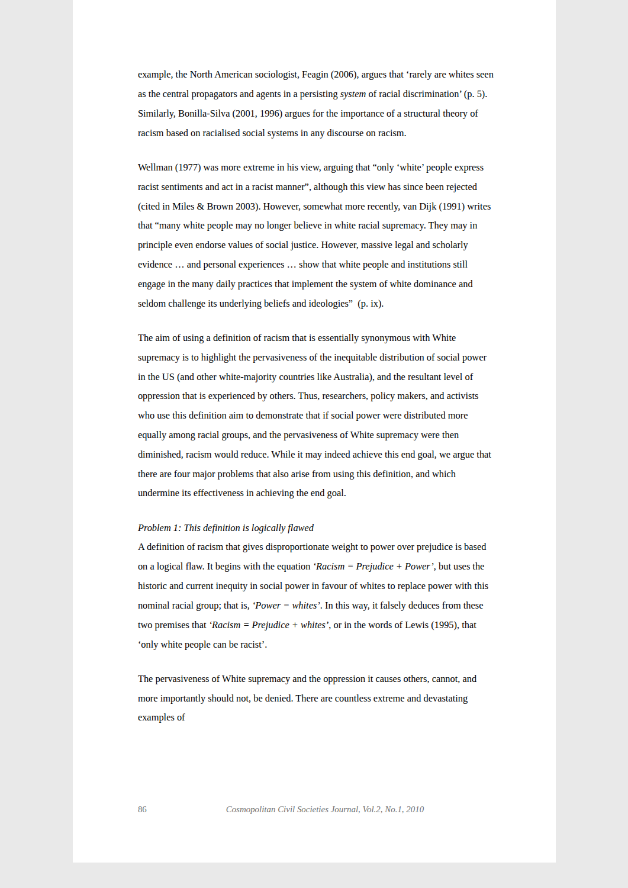example, the North American sociologist, Feagin (2006), argues that ‘rarely are whites seen as the central propagators and agents in a persisting system of racial discrimination’ (p. 5). Similarly, Bonilla-Silva (2001, 1996) argues for the importance of a structural theory of racism based on racialised social systems in any discourse on racism.
Wellman (1977) was more extreme in his view, arguing that “only ‘white’ people express racist sentiments and act in a racist manner”, although this view has since been rejected (cited in Miles & Brown 2003). However, somewhat more recently, van Dijk (1991) writes that “many white people may no longer believe in white racial supremacy. They may in principle even endorse values of social justice. However, massive legal and scholarly evidence … and personal experiences … show that white people and institutions still engage in the many daily practices that implement the system of white dominance and seldom challenge its underlying beliefs and ideologies” (p. ix).
The aim of using a definition of racism that is essentially synonymous with White supremacy is to highlight the pervasiveness of the inequitable distribution of social power in the US (and other white-majority countries like Australia), and the resultant level of oppression that is experienced by others. Thus, researchers, policy makers, and activists who use this definition aim to demonstrate that if social power were distributed more equally among racial groups, and the pervasiveness of White supremacy were then diminished, racism would reduce. While it may indeed achieve this end goal, we argue that there are four major problems that also arise from using this definition, and which undermine its effectiveness in achieving the end goal.
Problem 1: This definition is logically flawed
A definition of racism that gives disproportionate weight to power over prejudice is based on a logical flaw. It begins with the equation ‘Racism = Prejudice + Power’, but uses the historic and current inequity in social power in favour of whites to replace power with this nominal racial group; that is, ‘Power = whites’. In this way, it falsely deduces from these two premises that ‘Racism = Prejudice + whites’, or in the words of Lewis (1995), that ‘only white people can be racist’.
The pervasiveness of White supremacy and the oppression it causes others, cannot, and more importantly should not, be denied. There are countless extreme and devastating examples of
86 Cosmopolitan Civil Societies Journal, Vol.2, No.1, 2010